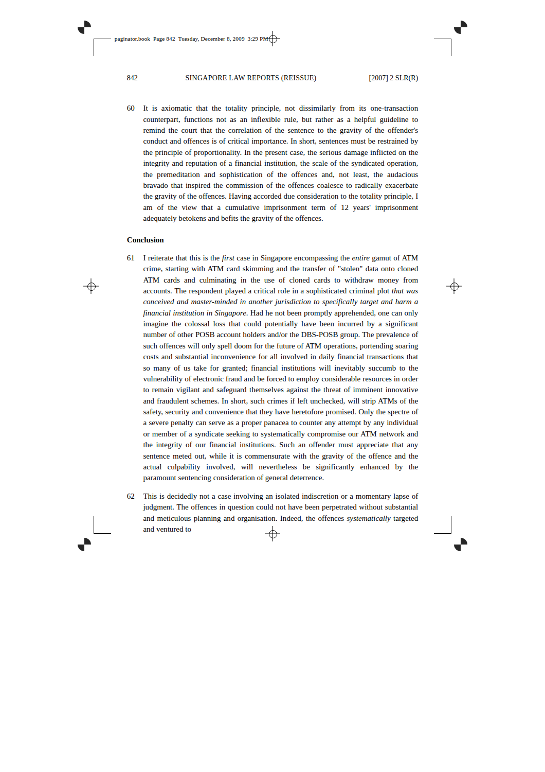paginator.book Page 842 Tuesday, December 8, 2009 3:29 PM
842 SINGAPORE LAW REPORTS (REISSUE) [2007] 2 SLR(R)
60 It is axiomatic that the totality principle, not dissimilarly from its one-transaction counterpart, functions not as an inflexible rule, but rather as a helpful guideline to remind the court that the correlation of the sentence to the gravity of the offender's conduct and offences is of critical importance. In short, sentences must be restrained by the principle of proportionality. In the present case, the serious damage inflicted on the integrity and reputation of a financial institution, the scale of the syndicated operation, the premeditation and sophistication of the offences and, not least, the audacious bravado that inspired the commission of the offences coalesce to radically exacerbate the gravity of the offences. Having accorded due consideration to the totality principle, I am of the view that a cumulative imprisonment term of 12 years' imprisonment adequately betokens and befits the gravity of the offences.
Conclusion
61 I reiterate that this is the first case in Singapore encompassing the entire gamut of ATM crime, starting with ATM card skimming and the transfer of "stolen" data onto cloned ATM cards and culminating in the use of cloned cards to withdraw money from accounts. The respondent played a critical role in a sophisticated criminal plot that was conceived and master-minded in another jurisdiction to specifically target and harm a financial institution in Singapore. Had he not been promptly apprehended, one can only imagine the colossal loss that could potentially have been incurred by a significant number of other POSB account holders and/or the DBS-POSB group. The prevalence of such offences will only spell doom for the future of ATM operations, portending soaring costs and substantial inconvenience for all involved in daily financial transactions that so many of us take for granted; financial institutions will inevitably succumb to the vulnerability of electronic fraud and be forced to employ considerable resources in order to remain vigilant and safeguard themselves against the threat of imminent innovative and fraudulent schemes. In short, such crimes if left unchecked, will strip ATMs of the safety, security and convenience that they have heretofore promised. Only the spectre of a severe penalty can serve as a proper panacea to counter any attempt by any individual or member of a syndicate seeking to systematically compromise our ATM network and the integrity of our financial institutions. Such an offender must appreciate that any sentence meted out, while it is commensurate with the gravity of the offence and the actual culpability involved, will nevertheless be significantly enhanced by the paramount sentencing consideration of general deterrence.
62 This is decidedly not a case involving an isolated indiscretion or a momentary lapse of judgment. The offences in question could not have been perpetrated without substantial and meticulous planning and organisation. Indeed, the offences systematically targeted and ventured to